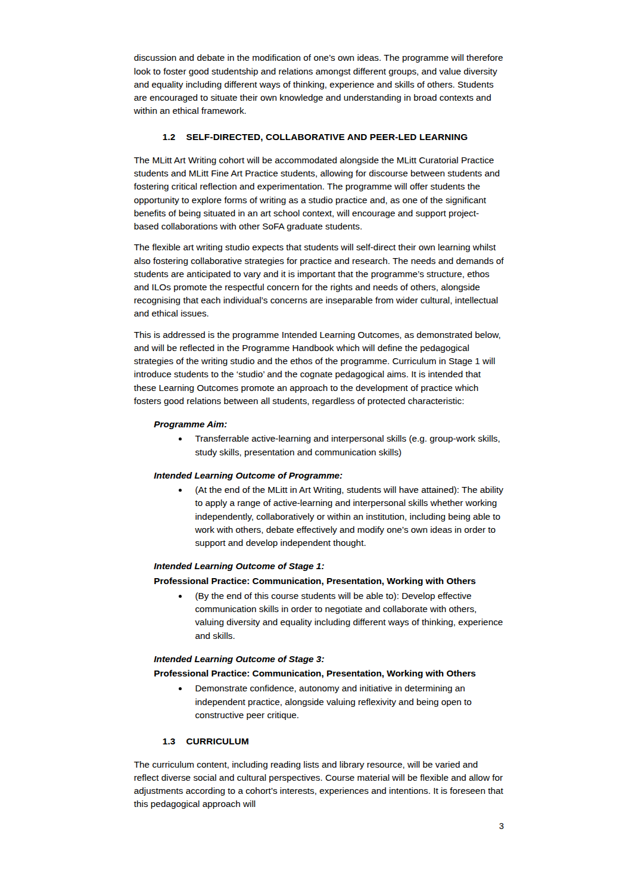discussion and debate in the modification of one’s own ideas. The programme will therefore look to foster good studentship and relations amongst different groups, and value diversity and equality including different ways of thinking, experience and skills of others. Students are encouraged to situate their own knowledge and understanding in broad contexts and within an ethical framework.
1.2 SELF-DIRECTED, COLLABORATIVE AND PEER-LED LEARNING
The MLitt Art Writing cohort will be accommodated alongside the MLitt Curatorial Practice students and MLitt Fine Art Practice students, allowing for discourse between students and fostering critical reflection and experimentation. The programme will offer students the opportunity to explore forms of writing as a studio practice and, as one of the significant benefits of being situated in an art school context, will encourage and support project-based collaborations with other SoFA graduate students.
The flexible art writing studio expects that students will self-direct their own learning whilst also fostering collaborative strategies for practice and research. The needs and demands of students are anticipated to vary and it is important that the programme’s structure, ethos and ILOs promote the respectful concern for the rights and needs of others, alongside recognising that each individual’s concerns are inseparable from wider cultural, intellectual and ethical issues.
This is addressed is the programme Intended Learning Outcomes, as demonstrated below, and will be reflected in the Programme Handbook which will define the pedagogical strategies of the writing studio and the ethos of the programme. Curriculum in Stage 1 will introduce students to the ‘studio’ and the cognate pedagogical aims. It is intended that these Learning Outcomes promote an approach to the development of practice which fosters good relations between all students, regardless of protected characteristic:
Programme Aim:
Transferrable active-learning and interpersonal skills (e.g. group-work skills, study skills, presentation and communication skills)
Intended Learning Outcome of Programme:
(At the end of the MLitt in Art Writing, students will have attained): The ability to apply a range of active-learning and interpersonal skills whether working independently, collaboratively or within an institution, including being able to work with others, debate effectively and modify one’s own ideas in order to support and develop independent thought.
Intended Learning Outcome of Stage 1:
Professional Practice: Communication, Presentation, Working with Others
(By the end of this course students will be able to): Develop effective communication skills in order to negotiate and collaborate with others, valuing diversity and equality including different ways of thinking, experience and skills.
Intended Learning Outcome of Stage 3:
Professional Practice: Communication, Presentation, Working with Others
Demonstrate confidence, autonomy and initiative in determining an independent practice, alongside valuing reflexivity and being open to constructive peer critique.
1.3 CURRICULUM
The curriculum content, including reading lists and library resource, will be varied and reflect diverse social and cultural perspectives. Course material will be flexible and allow for adjustments according to a cohort’s interests, experiences and intentions. It is foreseen that this pedagogical approach will
3